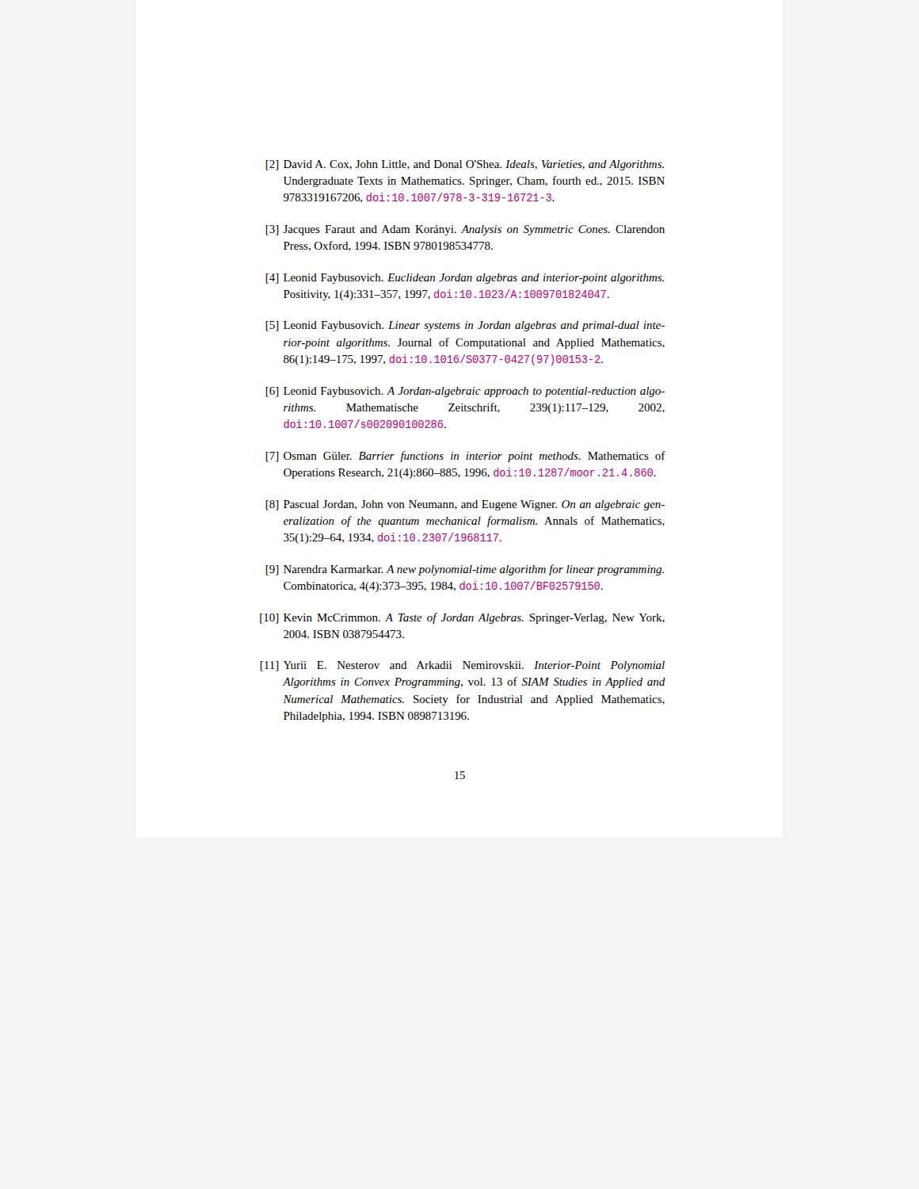[2] David A. Cox, John Little, and Donal O'Shea. Ideals, Varieties, and Algorithms. Undergraduate Texts in Mathematics. Springer, Cham, fourth ed., 2015. ISBN 9783319167206, doi:10.1007/978-3-319-16721-3.
[3] Jacques Faraut and Adam Korányi. Analysis on Symmetric Cones. Clarendon Press, Oxford, 1994. ISBN 9780198534778.
[4] Leonid Faybusovich. Euclidean Jordan algebras and interior-point algorithms. Positivity, 1(4):331–357, 1997, doi:10.1023/A:1009701824047.
[5] Leonid Faybusovich. Linear systems in Jordan algebras and primal-dual interior-point algorithms. Journal of Computational and Applied Mathematics, 86(1):149–175, 1997, doi:10.1016/S0377-0427(97)00153-2.
[6] Leonid Faybusovich. A Jordan-algebraic approach to potential-reduction algorithms. Mathematische Zeitschrift, 239(1):117–129, 2002, doi:10.1007/s002090100286.
[7] Osman Güler. Barrier functions in interior point methods. Mathematics of Operations Research, 21(4):860–885, 1996, doi:10.1287/moor.21.4.860.
[8] Pascual Jordan, John von Neumann, and Eugene Wigner. On an algebraic generalization of the quantum mechanical formalism. Annals of Mathematics, 35(1):29–64, 1934, doi:10.2307/1968117.
[9] Narendra Karmarkar. A new polynomial-time algorithm for linear programming. Combinatorica, 4(4):373–395, 1984, doi:10.1007/BF02579150.
[10] Kevin McCrimmon. A Taste of Jordan Algebras. Springer-Verlag, New York, 2004. ISBN 0387954473.
[11] Yurii E. Nesterov and Arkadii Nemirovskii. Interior-Point Polynomial Algorithms in Convex Programming, vol. 13 of SIAM Studies in Applied and Numerical Mathematics. Society for Industrial and Applied Mathematics, Philadelphia, 1994. ISBN 0898713196.
15